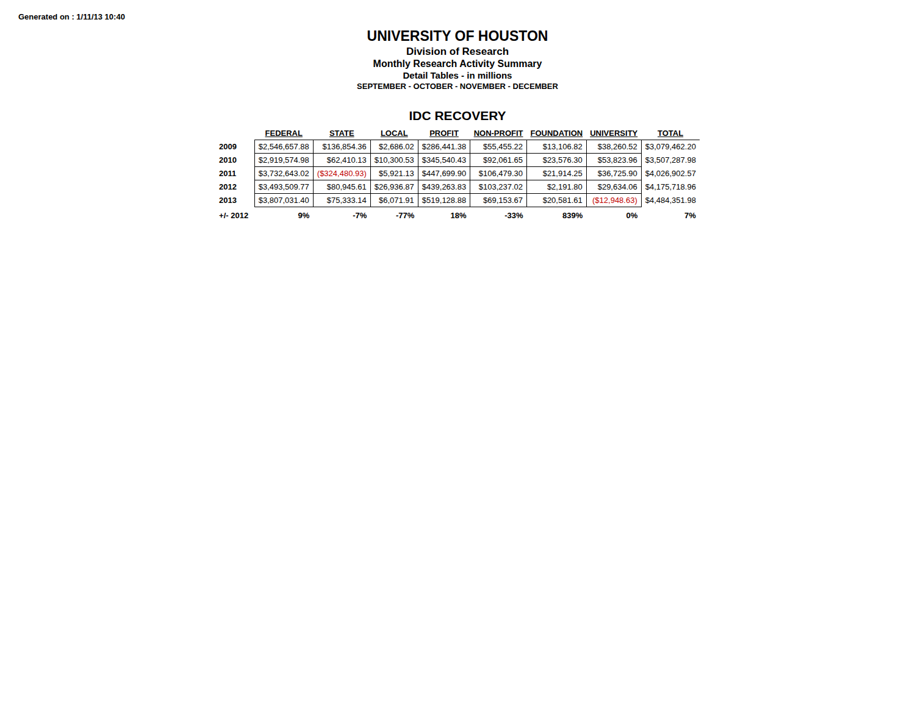Generated on : 1/11/13 10:40
UNIVERSITY OF HOUSTON
Division of Research
Monthly Research Activity Summary
Detail Tables - in millions
SEPTEMBER - OCTOBER - NOVEMBER - DECEMBER
IDC RECOVERY
| | FEDERAL | STATE | LOCAL | PROFIT | NON-PROFIT | FOUNDATION | UNIVERSITY | TOTAL |
| --- | --- | --- | --- | --- | --- | --- | --- | --- |
| 2009 | $2,546,657.88 | $136,854.36 | $2,686.02 | $286,441.38 | $55,455.22 | $13,106.82 | $38,260.52 | $3,079,462.20 |
| 2010 | $2,919,574.98 | $62,410.13 | $10,300.53 | $345,540.43 | $92,061.65 | $23,576.30 | $53,823.96 | $3,507,287.98 |
| 2011 | $3,732,643.02 | ($324,480.93) | $5,921.13 | $447,699.90 | $106,479.30 | $21,914.25 | $36,725.90 | $4,026,902.57 |
| 2012 | $3,493,509.77 | $80,945.61 | $26,936.87 | $439,263.83 | $103,237.02 | $2,191.80 | $29,634.06 | $4,175,718.96 |
| 2013 | $3,807,031.40 | $75,333.14 | $6,071.91 | $519,128.88 | $69,153.67 | $20,581.61 | ($12,948.63) | $4,484,351.98 |
| +/- 2012 | 9% | -7% | -77% | 18% | -33% | 839% | 0% | 7% |